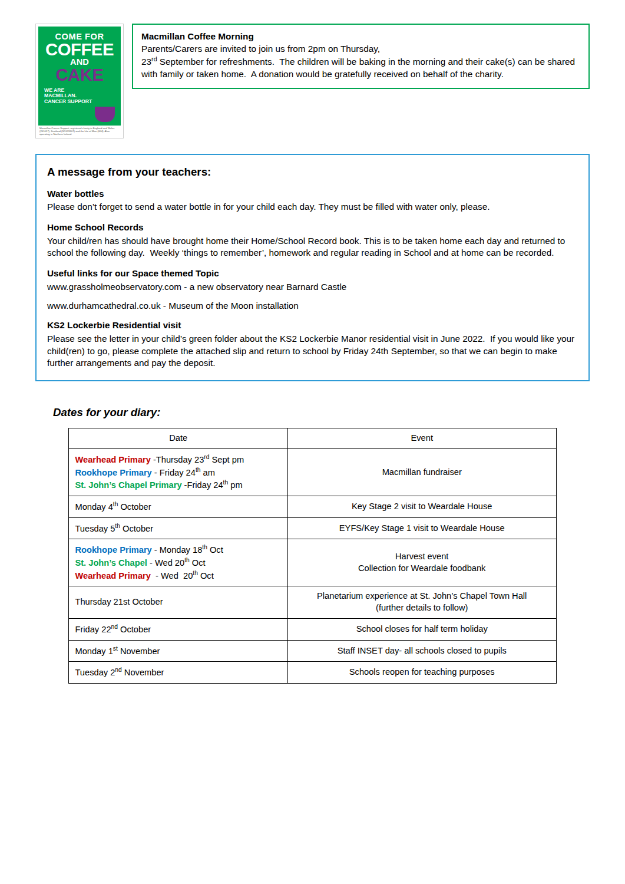COME FOR
COFFEE
AND
CAKE
WE ARE
MACMILLAN.
CANCER SUPPORT
Macmillan Cancer Support, registered charity in England and Wales (261017), Scotland (SC039907) and the Isle of Man (604). Also operating in Northern Ireland.
Macmillan Coffee Morning
Parents/Carers are invited to join us from 2pm on Thursday,
23rd September for refreshments. The children will be baking in the morning and their cake(s) can be shared with family or taken home. A donation would be gratefully received on behalf of the charity.
A message from your teachers:
Water bottles
Please don’t forget to send a water bottle in for your child each day. They must be filled with water only, please.
Home School Records
Your child/ren has should have brought home their Home/School Record book. This is to be taken home each day and returned to school the following day. Weekly ‘things to remember’, homework and regular reading in School and at home can be recorded.
Useful links for our Space themed Topic
www.grassholmeobservatory.com - a new observatory near Barnard Castle
www.durhamcathedral.co.uk - Museum of the Moon installation
KS2 Lockerbie Residential visit
Please see the letter in your child’s green folder about the KS2 Lockerbie Manor residential visit in June 2022. If you would like your child(ren) to go, please complete the attached slip and return to school by Friday 24th September, so that we can begin to make further arrangements and pay the deposit.
Dates for your diary:
| Date | Event |
| --- | --- |
| Wearhead Primary -Thursday 23 rd Sept pm Rookhope Primary - Friday 24 th am St. John’s Chapel Primary -Friday 24 th pm | Macmillan fundraiser |
| Monday 4 th October | Key Stage 2 visit to Weardale House |
| Tuesday 5 th October | EYFS/Key Stage 1 visit to Weardale House |
| Rookhope Primary - Monday 18 th Oct St. John’s Chapel - Wed 20 th Oct Wearhead Primary - Wed 20 th Oct | Harvest event Collection for Weardale foodbank |
| Thursday 21st October | Planetarium experience at St. John’s Chapel Town Hall (further details to follow) |
| Friday 22 nd October | School closes for half term holiday |
| Monday 1 st November | Staff INSET day- all schools closed to pupils |
| Tuesday 2 nd November | Schools reopen for teaching purposes |